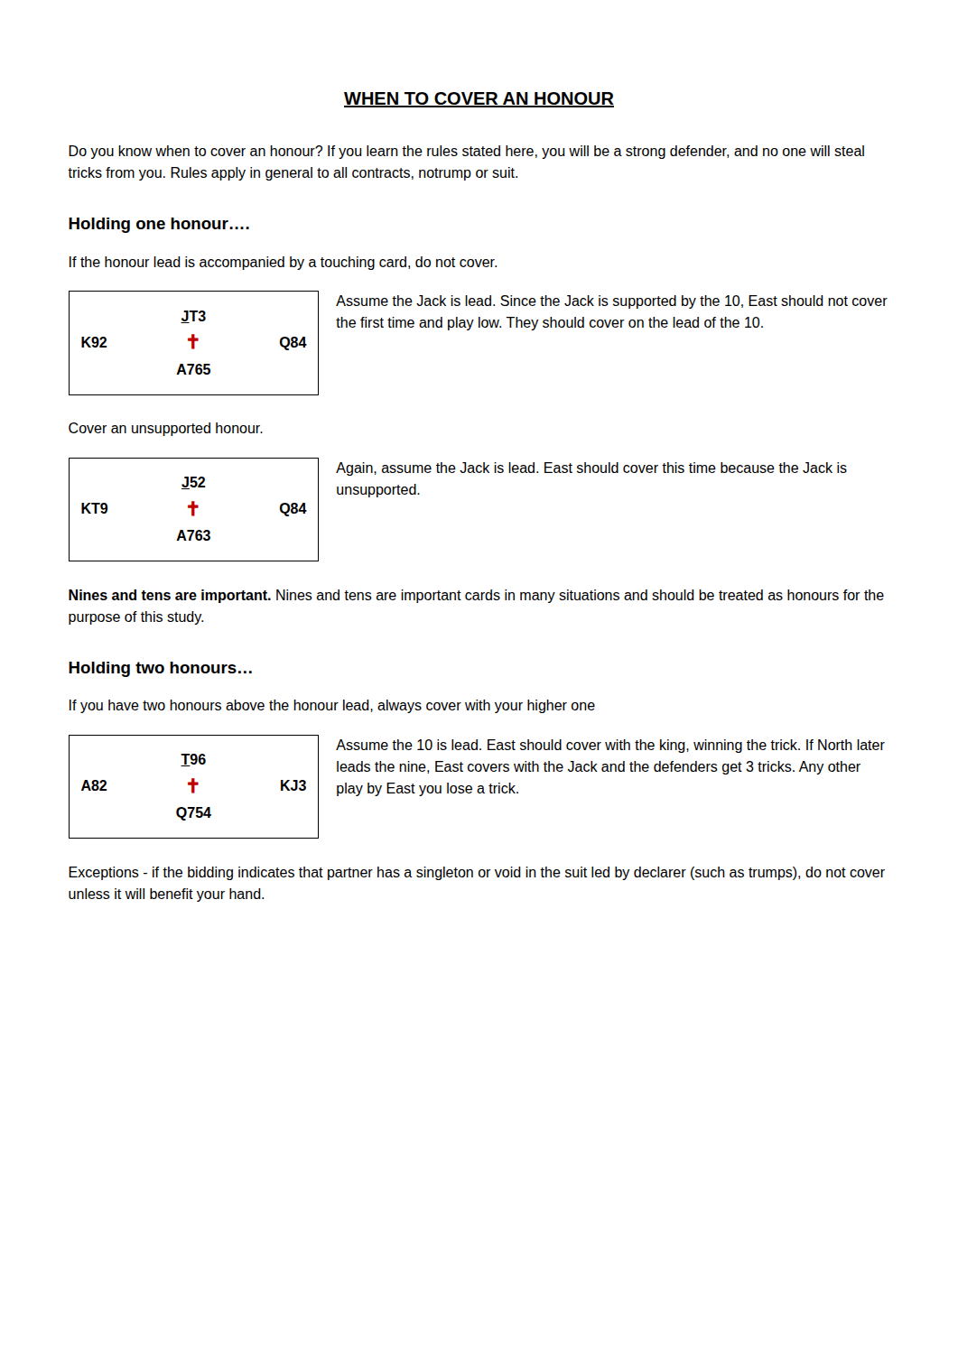WHEN TO COVER AN HONOUR
Do you know when to cover an honour? If you learn the rules stated here, you will be a strong defender, and no one will steal tricks from you. Rules apply in general to all contracts, notrump or suit.
Holding one honour….
If the honour lead is accompanied by a touching card, do not cover.
JT3
K92 ✝ Q84
A765
Assume the Jack is lead. Since the Jack is supported by the 10, East should not cover the first time and play low. They should cover on the lead of the 10.
Cover an unsupported honour.
J52
KT9 ✝ Q84
A763
Again, assume the Jack is lead. East should cover this time because the Jack is unsupported.
Nines and tens are important. Nines and tens are important cards in many situations and should be treated as honours for the purpose of this study.
Holding two honours…
If you have two honours above the honour lead, always cover with your higher one
T96
A82 ✝ KJ3
Q754
Assume the 10 is lead. East should cover with the king, winning the trick. If North later leads the nine, East covers with the Jack and the defenders get 3 tricks. Any other play by East you lose a trick.
Exceptions - if the bidding indicates that partner has a singleton or void in the suit led by declarer (such as trumps), do not cover unless it will benefit your hand.